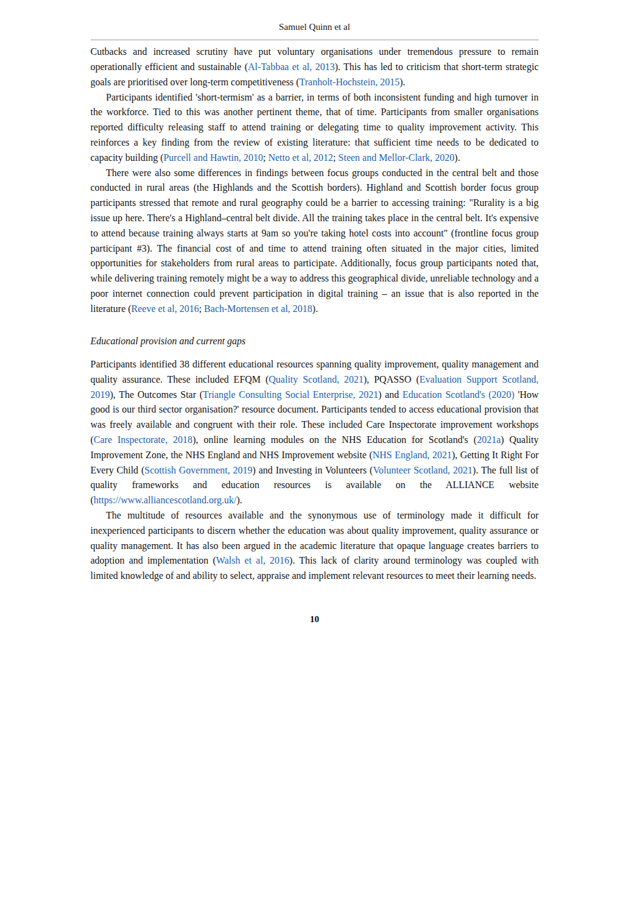Samuel Quinn et al
Cutbacks and increased scrutiny have put voluntary organisations under tremendous pressure to remain operationally efficient and sustainable (Al-Tabbaa et al, 2013). This has led to criticism that short-term strategic goals are prioritised over long-term competitiveness (Tranholt-Hochstein, 2015).
Participants identified 'short-termism' as a barrier, in terms of both inconsistent funding and high turnover in the workforce. Tied to this was another pertinent theme, that of time. Participants from smaller organisations reported difficulty releasing staff to attend training or delegating time to quality improvement activity. This reinforces a key finding from the review of existing literature: that sufficient time needs to be dedicated to capacity building (Purcell and Hawtin, 2010; Netto et al, 2012; Steen and Mellor-Clark, 2020).
There were also some differences in findings between focus groups conducted in the central belt and those conducted in rural areas (the Highlands and the Scottish borders). Highland and Scottish border focus group participants stressed that remote and rural geography could be a barrier to accessing training: "Rurality is a big issue up here. There's a Highland–central belt divide. All the training takes place in the central belt. It's expensive to attend because training always starts at 9am so you're taking hotel costs into account" (frontline focus group participant #3). The financial cost of and time to attend training often situated in the major cities, limited opportunities for stakeholders from rural areas to participate. Additionally, focus group participants noted that, while delivering training remotely might be a way to address this geographical divide, unreliable technology and a poor internet connection could prevent participation in digital training – an issue that is also reported in the literature (Reeve et al, 2016; Bach-Mortensen et al, 2018).
Educational provision and current gaps
Participants identified 38 different educational resources spanning quality improvement, quality management and quality assurance. These included EFQM (Quality Scotland, 2021), PQASSO (Evaluation Support Scotland, 2019), The Outcomes Star (Triangle Consulting Social Enterprise, 2021) and Education Scotland's (2020) 'How good is our third sector organisation?' resource document. Participants tended to access educational provision that was freely available and congruent with their role. These included Care Inspectorate improvement workshops (Care Inspectorate, 2018), online learning modules on the NHS Education for Scotland's (2021a) Quality Improvement Zone, the NHS England and NHS Improvement website (NHS England, 2021), Getting It Right For Every Child (Scottish Government, 2019) and Investing in Volunteers (Volunteer Scotland, 2021). The full list of quality frameworks and education resources is available on the ALLIANCE website (https://www.alliancescotland.org.uk/).
The multitude of resources available and the synonymous use of terminology made it difficult for inexperienced participants to discern whether the education was about quality improvement, quality assurance or quality management. It has also been argued in the academic literature that opaque language creates barriers to adoption and implementation (Walsh et al, 2016). This lack of clarity around terminology was coupled with limited knowledge of and ability to select, appraise and implement relevant resources to meet their learning needs.
10